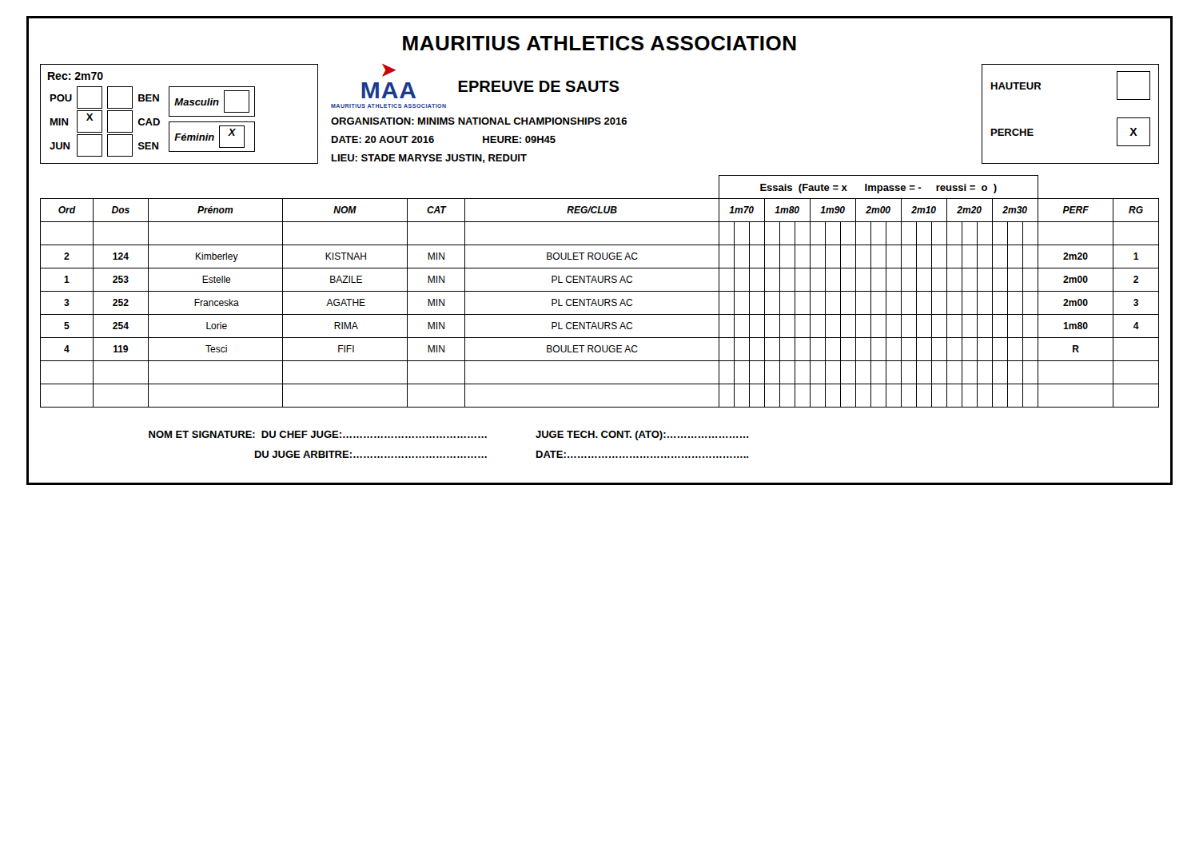MAURITIUS ATHLETICS ASSOCIATION
Rec: 2m70
| POU | | | BEN | Masculin Féminin X |
| MIN | X | | CAD |
| JUN | | | SEN |
➤
MAA
MAURITIUS ATHLETICS ASSOCIATION
EPREUVE DE SAUTS
ORGANISATION: MINIMS NATIONAL CHAMPIONSHIPS 2016
DATE: 20 AOUT 2016 HEURE: 09H45
LIEU: STADE MARYSE JUSTIN, REDUIT
HAUTEUR
PERCHE
X
| | Essais (Faute = x Impasse = - reussi = o ) | |
| Ord | Dos | Prénom | NOM | CAT | REG/CLUB | 1m70 | 1m80 | 1m90 | 2m00 | 2m10 | 2m20 | 2m30 | PERF | RG |
| 2 | 124 | Kimberley | KISTNAH | MIN | BOULET ROUGE AC | | | | | | | | | | | | | | | | | | | | | | 2m20 | 1 |
| 1 | 253 | Estelle | BAZILE | MIN | PL CENTAURS AC | | | | | | | | | | | | | | | | | | | | | | 2m00 | 2 |
| 3 | 252 | Franceska | AGATHE | MIN | PL CENTAURS AC | | | | | | | | | | | | | | | | | | | | | | 2m00 | 3 |
| 5 | 254 | Lorie | RIMA | MIN | PL CENTAURS AC | | | | | | | | | | | | | | | | | | | | | | 1m80 | 4 |
| 4 | 119 | Tesci | FIFI | MIN | BOULET ROUGE AC | | | | | | | | | | | | | | | | | | | | | | R | |
NOM ET SIGNATURE: DU CHEF JUGE:……………………………………
JUGE TECH. CONT. (ATO):……………………
DU JUGE ARBITRE:…………………………………
DATE:……………………………………………..